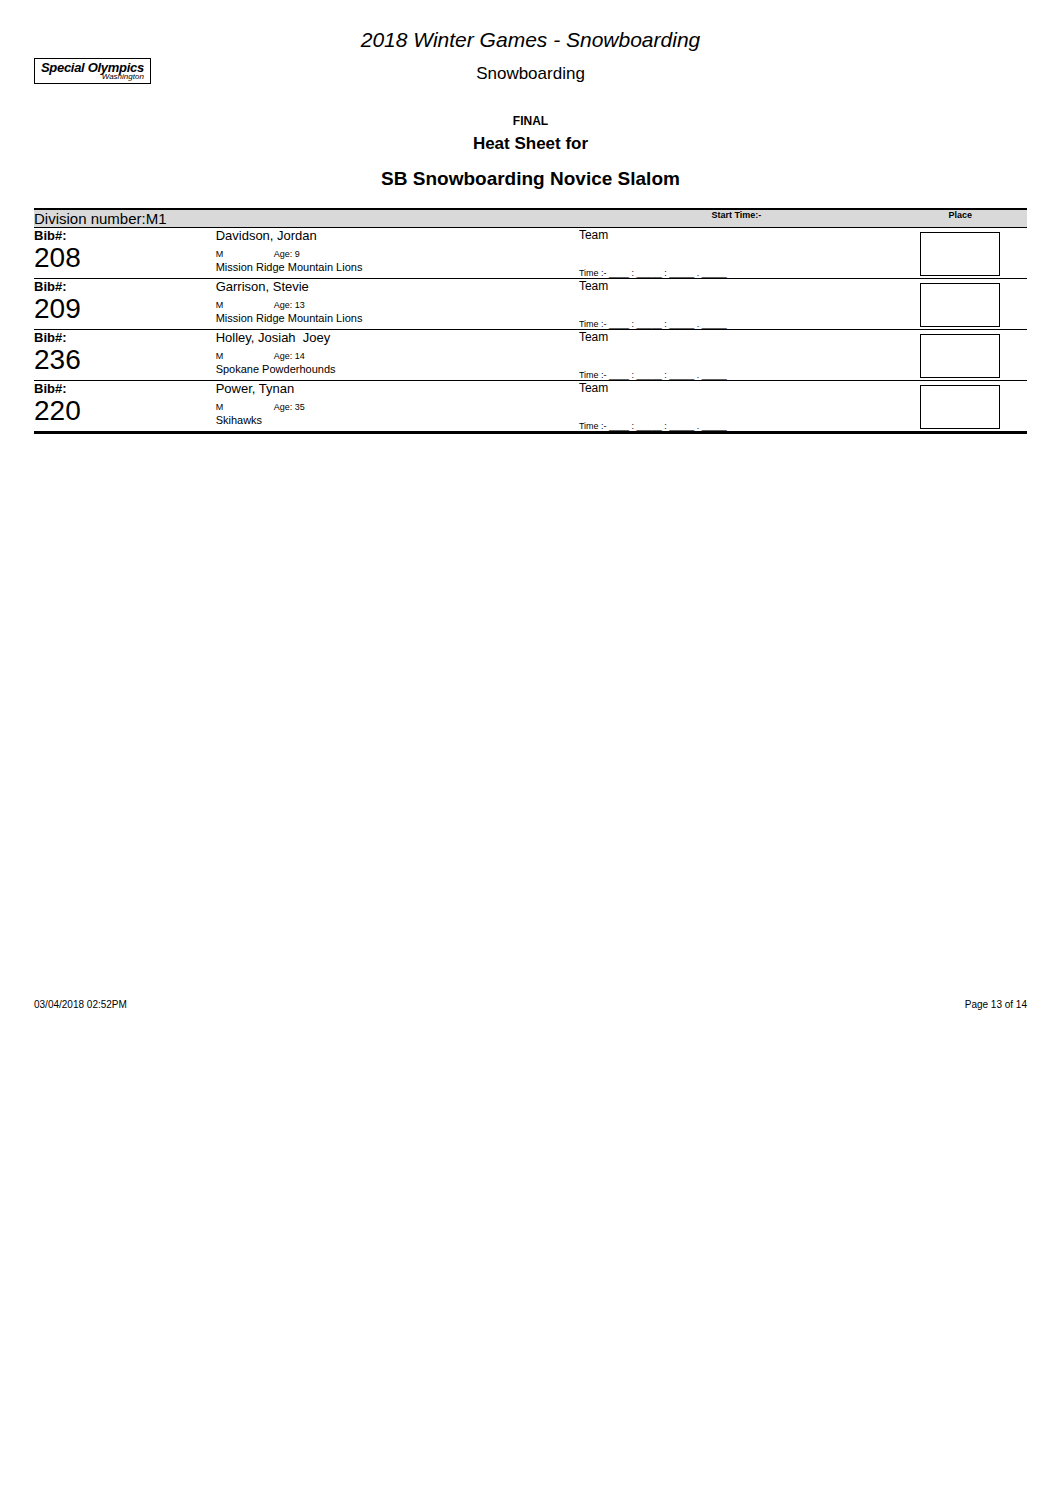2018 Winter Games - Snowboarding
Special Olympics Washington
Snowboarding
FINAL
Heat Sheet for
SB Snowboarding Novice Slalom
| Division number:M1 | Start Time:- | Place |
| Bib#: 208 | Davidson, Jordan M Age: 9 Mission Ridge Mountain Lions | Team Time :- ____ : _____ : _____ . _____ | |
| Bib#: 209 | Garrison, Stevie M Age: 13 Mission Ridge Mountain Lions | Team Time :- ____ : _____ : _____ . _____ | |
| Bib#: 236 | Holley, Josiah Joey M Age: 14 Spokane Powderhounds | Team Time :- ____ : _____ : _____ . _____ | |
| Bib#: 220 | Power, Tynan M Age: 35 Skihawks | Team Time :- ____ : _____ : _____ . _____ | |
03/04/2018 02:52PM Page 13 of 14